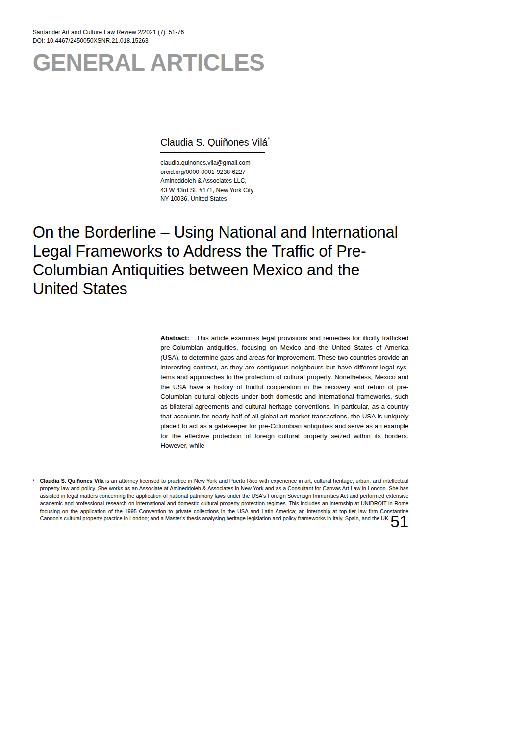Santander Art and Culture Law Review 2/2021 (7): 51-76
DOI: 10.4467/2450050XSNR.21.018.15263
GENERAL ARTICLES
Claudia S. Quiñones Vilá*
claudia.quinones.vila@gmail.com
orcid.org/0000-0001-9238-6227
Amineddoleh & Associates LLC,
43 W 43rd St. #171, New York City
NY 10036, United States
On the Borderline – Using National and International Legal Frameworks to Address the Traffic of Pre-Columbian Antiquities between Mexico and the United States
Abstract: This article examines legal provisions and remedies for illicitly trafficked pre-Columbian antiquities, focusing on Mexico and the United States of America (USA), to determine gaps and areas for improvement. These two countries provide an interesting contrast, as they are contiguous neighbours but have different legal systems and approaches to the protection of cultural property. Nonetheless, Mexico and the USA have a history of fruitful cooperation in the recovery and return of pre-Columbian cultural objects under both domestic and international frameworks, such as bilateral agreements and cultural heritage conventions. In particular, as a country that accounts for nearly half of all global art market transactions, the USA is uniquely placed to act as a gatekeeper for pre-Columbian antiquities and serve as an example for the effective protection of foreign cultural property seized within its borders. However, while
* Claudia S. Quiñones Vilá is an attorney licensed to practice in New York and Puerto Rico with experience in art, cultural heritage, urban, and intellectual property law and policy. She works as an Associate at Amineddoleh & Associates in New York and as a Consultant for Canvas Art Law in London. She has assisted in legal matters concerning the application of national patrimony laws under the USA's Foreign Sovereign Immunities Act and performed extensive academic and professional research on international and domestic cultural property protection regimes. This includes an internship at UNIDROIT in Rome focusing on the application of the 1995 Convention to private collections in the USA and Latin America; an internship at top-tier law firm Constantine Cannon's cultural property practice in London; and a Master's thesis analysing heritage legislation and policy frameworks in Italy, Spain, and the UK.
51